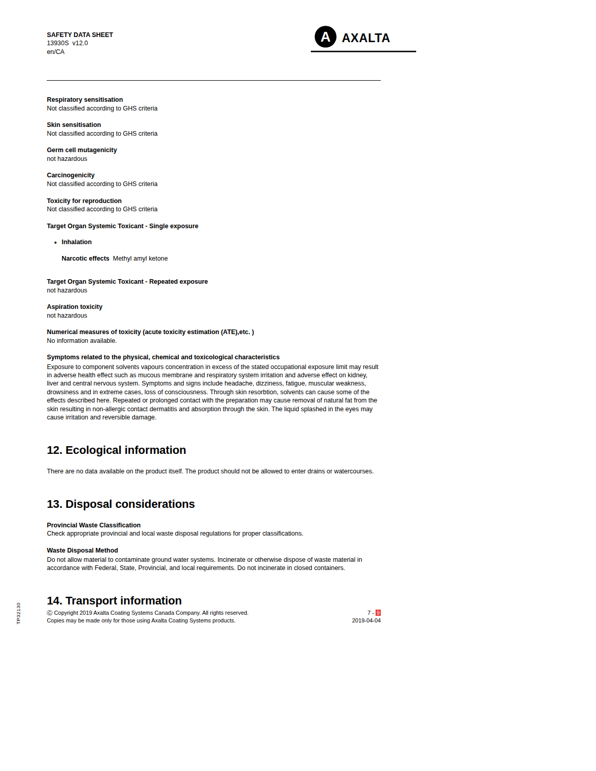SAFETY DATA SHEET
13930S v12.0
en/CA
A AXALTA
Respiratory sensitisation
Not classified according to GHS criteria
Skin sensitisation
Not classified according to GHS criteria
Germ cell mutagenicity
not hazardous
Carcinogenicity
Not classified according to GHS criteria
Toxicity for reproduction
Not classified according to GHS criteria
Target Organ Systemic Toxicant - Single exposure
Inhalation
Narcotic effects Methyl amyl ketone
Target Organ Systemic Toxicant - Repeated exposure
not hazardous
Aspiration toxicity
not hazardous
Numerical measures of toxicity (acute toxicity estimation (ATE),etc. )
No information available.
Symptoms related to the physical, chemical and toxicological characteristics
Exposure to component solvents vapours concentration in excess of the stated occupational exposure limit may result in adverse health effect such as mucous membrane and respiratory system irritation and adverse effect on kidney, liver and central nervous system. Symptoms and signs include headache, dizziness, fatigue, muscular weakness, drowsiness and in extreme cases, loss of consciousness. Through skin resorbtion, solvents can cause some of the effects described here. Repeated or prolonged contact with the preparation may cause removal of natural fat from the skin resulting in non-allergic contact dermatitis and absorption through the skin. The liquid splashed in the eyes may cause irritation and reversible damage.
12. Ecological information
There are no data available on the product itself. The product should not be allowed to enter drains or watercourses.
13. Disposal considerations
Provincial Waste Classification
Check appropriate provincial and local waste disposal regulations for proper classifications.
Waste Disposal Method
Do not allow material to contaminate ground water systems. Incinerate or otherwise dispose of waste material in accordance with Federal, State, Provincial, and local requirements. Do not incinerate in closed containers.
14. Transport information
Ⓒ Copyright 2019 Axalta Coating Systems Canada Company. All rights reserved.
Copies may be made only for those using Axalta Coating Systems products.
7 - 9
2019-04-04
TP32130